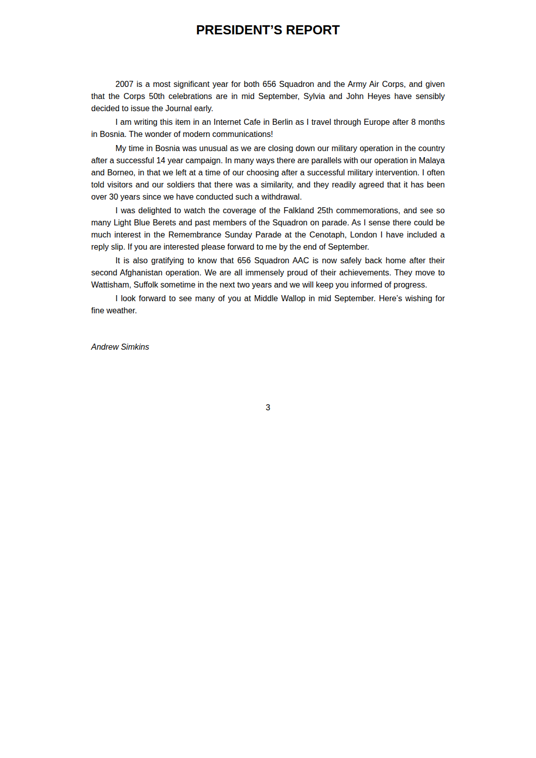PRESIDENT’S REPORT
2007 is a most significant year for both 656 Squadron and the Army Air Corps, and given that the Corps 50th celebrations are in mid September, Sylvia and John Heyes have sensibly decided to issue the Journal early.
I am writing this item in an Internet Cafe in Berlin as I travel through Europe after 8 months in Bosnia. The wonder of modern communications!
My time in Bosnia was unusual as we are closing down our military operation in the country after a successful 14 year campaign. In many ways there are parallels with our operation in Malaya and Borneo, in that we left at a time of our choosing after a successful military intervention. I often told visitors and our soldiers that there was a similarity, and they readily agreed that it has been over 30 years since we have conducted such a withdrawal.
I was delighted to watch the coverage of the Falkland 25th commemorations, and see so many Light Blue Berets and past members of the Squadron on parade. As I sense there could be much interest in the Remembrance Sunday Parade at the Cenotaph, London I have included a reply slip. If you are interested please forward to me by the end of September.
It is also gratifying to know that 656 Squadron AAC is now safely back home after their second Afghanistan operation. We are all immensely proud of their achievements. They move to Wattisham, Suffolk sometime in the next two years and we will keep you informed of progress.
I look forward to see many of you at Middle Wallop in mid September. Here’s wishing for fine weather.
Andrew Simkins
3